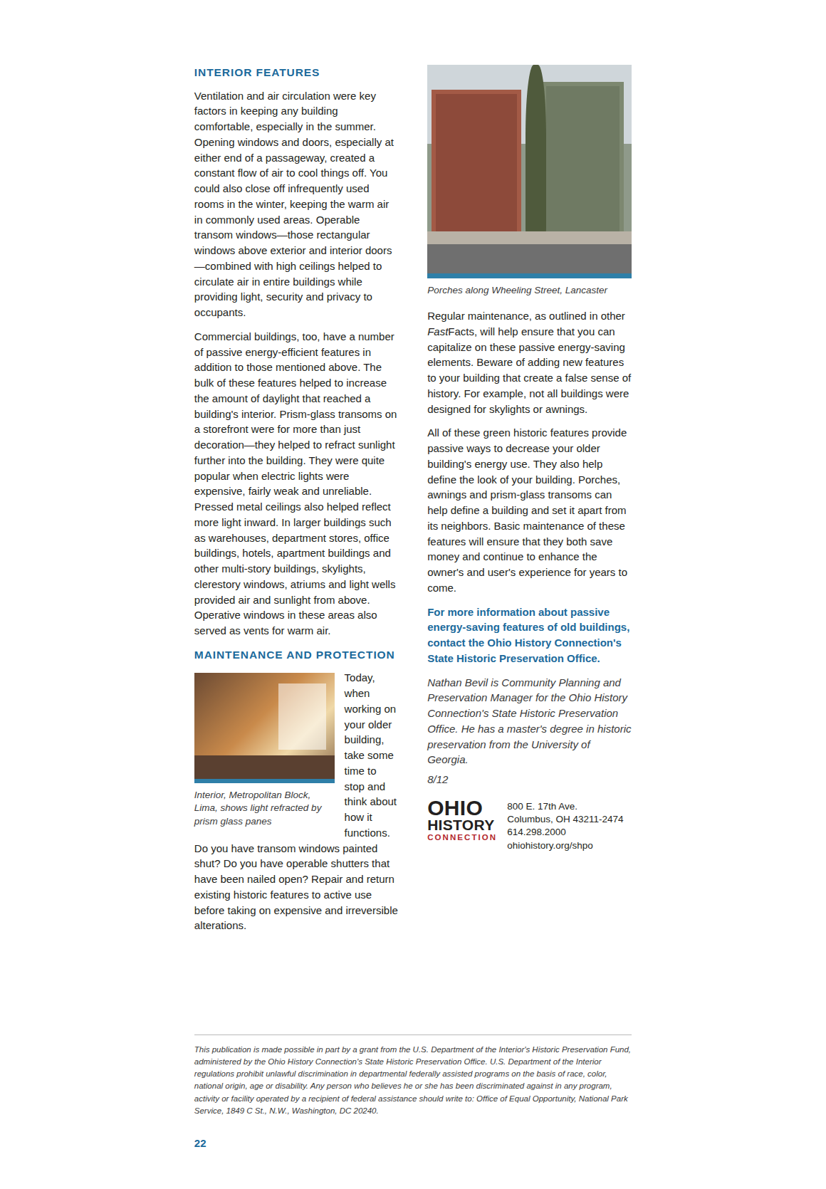Interior Features
Ventilation and air circulation were key factors in keeping any building comfortable, especially in the summer. Opening windows and doors, especially at either end of a passageway, created a constant flow of air to cool things off. You could also close off infrequently used rooms in the winter, keeping the warm air in commonly used areas. Operable transom windows—those rectangular windows above exterior and interior doors—combined with high ceilings helped to circulate air in entire buildings while providing light, security and privacy to occupants.
Commercial buildings, too, have a number of passive energy-efficient features in addition to those mentioned above. The bulk of these features helped to increase the amount of daylight that reached a building's interior. Prism-glass transoms on a storefront were for more than just decoration—they helped to refract sunlight further into the building. They were quite popular when electric lights were expensive, fairly weak and unreliable. Pressed metal ceilings also helped reflect more light inward. In larger buildings such as warehouses, department stores, office buildings, hotels, apartment buildings and other multi-story buildings, skylights, clerestory windows, atriums and light wells provided air and sunlight from above. Operative windows in these areas also served as vents for warm air.
Maintenance and Protection
Interior, Metropolitan Block, Lima, shows light refracted by prism glass panes
Today, when working on your older building, take some time to stop and think about how it functions. Do you have transom windows painted shut? Do you have operable shutters that have been nailed open? Repair and return existing historic features to active use before taking on expensive and irreversible alterations.
Porches along Wheeling Street, Lancaster
Regular maintenance, as outlined in other Fast Facts, will help ensure that you can capitalize on these passive energy-saving elements. Beware of adding new features to your building that create a false sense of history. For example, not all buildings were designed for skylights or awnings.
All of these green historic features provide passive ways to decrease your older building's energy use. They also help define the look of your building. Porches, awnings and prism-glass transoms can help define a building and set it apart from its neighbors. Basic maintenance of these features will ensure that they both save money and continue to enhance the owner's and user's experience for years to come.
For more information about passive energy-saving features of old buildings, contact the Ohio History Connection's State Historic Preservation Office.
Nathan Bevil is Community Planning and Preservation Manager for the Ohio History Connection's State Historic Preservation Office. He has a master's degree in historic preservation from the University of Georgia.
8/12
OHIO HISTORY CONNECTION
800 E. 17th Ave.
Columbus, OH 43211-2474
614.298.2000
ohiohistory.org/shpo
This publication is made possible in part by a grant from the U.S. Department of the Interior's Historic Preservation Fund, administered by the Ohio History Connection's State Historic Preservation Office. U.S. Department of the Interior regulations prohibit unlawful discrimination in departmental federally assisted programs on the basis of race, color, national origin, age or disability. Any person who believes he or she has been discriminated against in any program, activity or facility operated by a recipient of federal assistance should write to: Office of Equal Opportunity, National Park Service, 1849 C St., N.W., Washington, DC 20240.
22